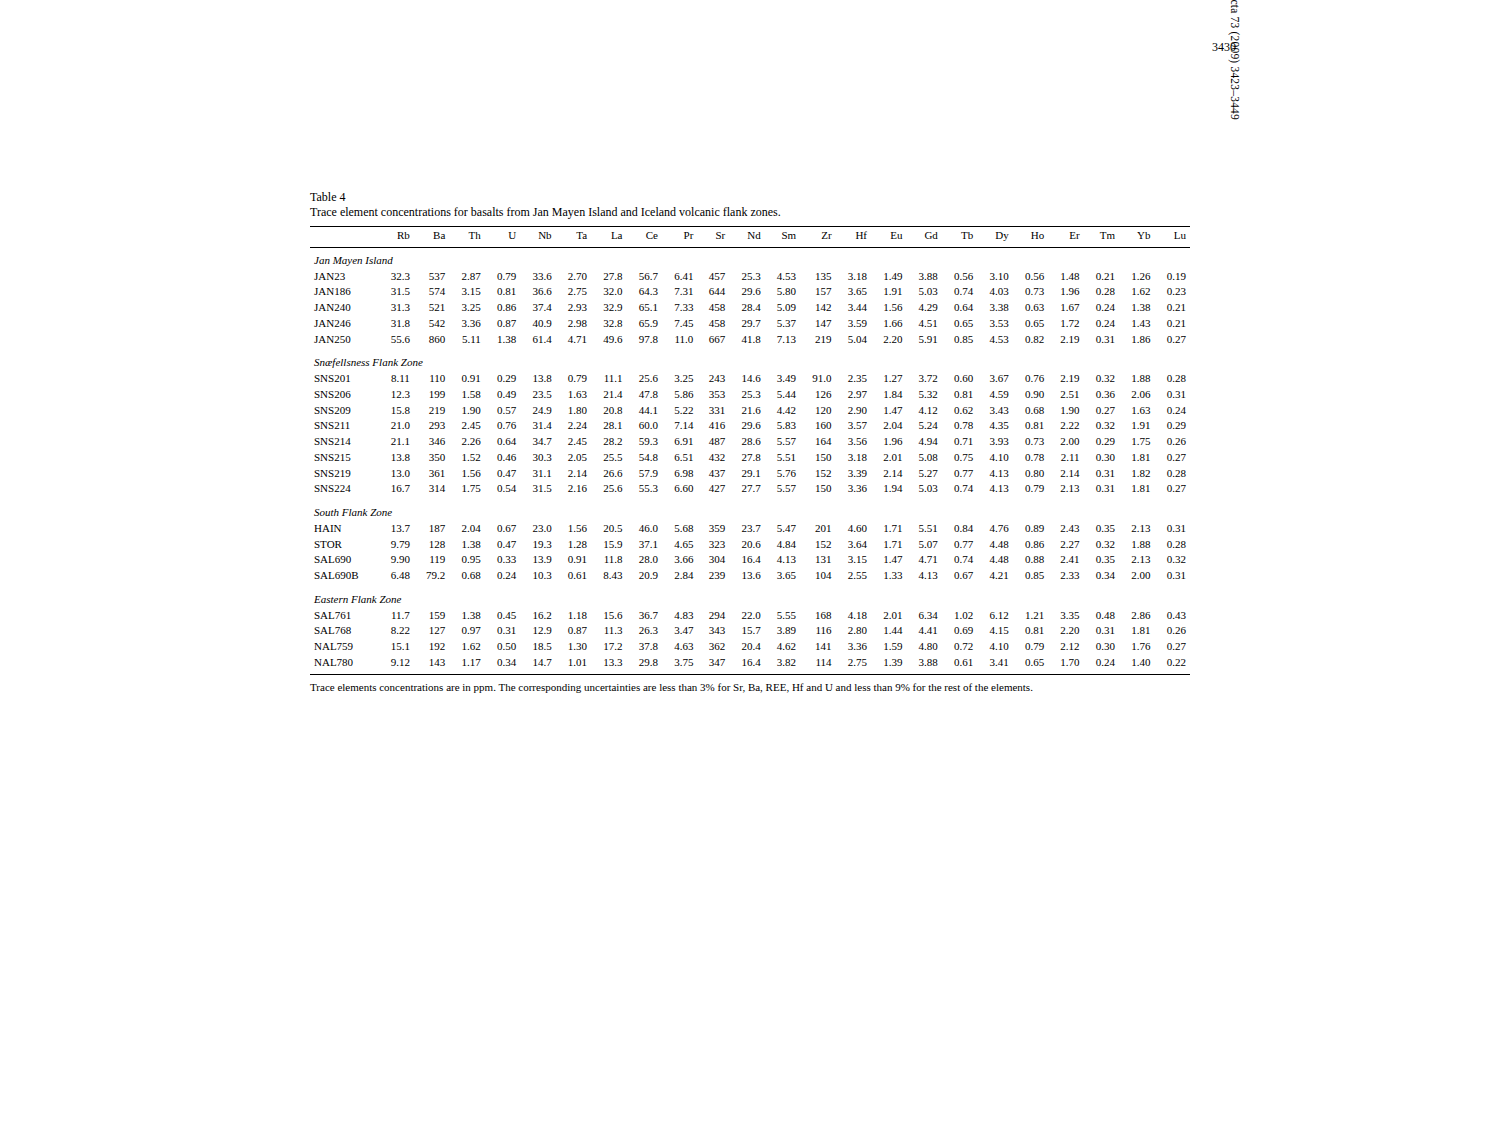3430
V. Debaille et al. / Geochimica et Cosmochimica Acta 73 (2009) 3423–3449
Table 4 Trace element concentrations for basalts from Jan Mayen Island and Iceland volcanic flank zones.
| | Rb | Ba | Th | U | Nb | Ta | La | Ce | Pr | Sr | Nd | Sm | Zr | Hf | Eu | Gd | Tb | Dy | Ho | Er | Tm | Yb | Lu |
| --- | --- | --- | --- | --- | --- | --- | --- | --- | --- | --- | --- | --- | --- | --- | --- | --- | --- | --- | --- | --- | --- | --- | --- |
| Jan Mayen Island |
| JAN23 | 32.3 | 537 | 2.87 | 0.79 | 33.6 | 2.70 | 27.8 | 56.7 | 6.41 | 457 | 25.3 | 4.53 | 135 | 3.18 | 1.49 | 3.88 | 0.56 | 3.10 | 0.56 | 1.48 | 0.21 | 1.26 | 0.19 |
| JAN186 | 31.5 | 574 | 3.15 | 0.81 | 36.6 | 2.75 | 32.0 | 64.3 | 7.31 | 644 | 29.6 | 5.80 | 157 | 3.65 | 1.91 | 5.03 | 0.74 | 4.03 | 0.73 | 1.96 | 0.28 | 1.62 | 0.23 |
| JAN240 | 31.3 | 521 | 3.25 | 0.86 | 37.4 | 2.93 | 32.9 | 65.1 | 7.33 | 458 | 28.4 | 5.09 | 142 | 3.44 | 1.56 | 4.29 | 0.64 | 3.38 | 0.63 | 1.67 | 0.24 | 1.38 | 0.21 |
| JAN246 | 31.8 | 542 | 3.36 | 0.87 | 40.9 | 2.98 | 32.8 | 65.9 | 7.45 | 458 | 29.7 | 5.37 | 147 | 3.59 | 1.66 | 4.51 | 0.65 | 3.53 | 0.65 | 1.72 | 0.24 | 1.43 | 0.21 |
| JAN250 | 55.6 | 860 | 5.11 | 1.38 | 61.4 | 4.71 | 49.6 | 97.8 | 11.0 | 667 | 41.8 | 7.13 | 219 | 5.04 | 2.20 | 5.91 | 0.85 | 4.53 | 0.82 | 2.19 | 0.31 | 1.86 | 0.27 |
| Snæfellsness Flank Zone |
| SNS201 | 8.11 | 110 | 0.91 | 0.29 | 13.8 | 0.79 | 11.1 | 25.6 | 3.25 | 243 | 14.6 | 3.49 | 91.0 | 2.35 | 1.27 | 3.72 | 0.60 | 3.67 | 0.76 | 2.19 | 0.32 | 1.88 | 0.28 |
| SNS206 | 12.3 | 199 | 1.58 | 0.49 | 23.5 | 1.63 | 21.4 | 47.8 | 5.86 | 353 | 25.3 | 5.44 | 126 | 2.97 | 1.84 | 5.32 | 0.81 | 4.59 | 0.90 | 2.51 | 0.36 | 2.06 | 0.31 |
| SNS209 | 15.8 | 219 | 1.90 | 0.57 | 24.9 | 1.80 | 20.8 | 44.1 | 5.22 | 331 | 21.6 | 4.42 | 120 | 2.90 | 1.47 | 4.12 | 0.62 | 3.43 | 0.68 | 1.90 | 0.27 | 1.63 | 0.24 |
| SNS211 | 21.0 | 293 | 2.45 | 0.76 | 31.4 | 2.24 | 28.1 | 60.0 | 7.14 | 416 | 29.6 | 5.83 | 160 | 3.57 | 2.04 | 5.24 | 0.78 | 4.35 | 0.81 | 2.22 | 0.32 | 1.91 | 0.29 |
| SNS214 | 21.1 | 346 | 2.26 | 0.64 | 34.7 | 2.45 | 28.2 | 59.3 | 6.91 | 487 | 28.6 | 5.57 | 164 | 3.56 | 1.96 | 4.94 | 0.71 | 3.93 | 0.73 | 2.00 | 0.29 | 1.75 | 0.26 |
| SNS215 | 13.8 | 350 | 1.52 | 0.46 | 30.3 | 2.05 | 25.5 | 54.8 | 6.51 | 432 | 27.8 | 5.51 | 150 | 3.18 | 2.01 | 5.08 | 0.75 | 4.10 | 0.78 | 2.11 | 0.30 | 1.81 | 0.27 |
| SNS219 | 13.0 | 361 | 1.56 | 0.47 | 31.1 | 2.14 | 26.6 | 57.9 | 6.98 | 437 | 29.1 | 5.76 | 152 | 3.39 | 2.14 | 5.27 | 0.77 | 4.13 | 0.80 | 2.14 | 0.31 | 1.82 | 0.28 |
| SNS224 | 16.7 | 314 | 1.75 | 0.54 | 31.5 | 2.16 | 25.6 | 55.3 | 6.60 | 427 | 27.7 | 5.57 | 150 | 3.36 | 1.94 | 5.03 | 0.74 | 4.13 | 0.79 | 2.13 | 0.31 | 1.81 | 0.27 |
| South Flank Zone |
| HAIN | 13.7 | 187 | 2.04 | 0.67 | 23.0 | 1.56 | 20.5 | 46.0 | 5.68 | 359 | 23.7 | 5.47 | 201 | 4.60 | 1.71 | 5.51 | 0.84 | 4.76 | 0.89 | 2.43 | 0.35 | 2.13 | 0.31 |
| STOR | 9.79 | 128 | 1.38 | 0.47 | 19.3 | 1.28 | 15.9 | 37.1 | 4.65 | 323 | 20.6 | 4.84 | 152 | 3.64 | 1.71 | 5.07 | 0.77 | 4.48 | 0.86 | 2.27 | 0.32 | 1.88 | 0.28 |
| SAL690 | 9.90 | 119 | 0.95 | 0.33 | 13.9 | 0.91 | 11.8 | 28.0 | 3.66 | 304 | 16.4 | 4.13 | 131 | 3.15 | 1.47 | 4.71 | 0.74 | 4.48 | 0.88 | 2.41 | 0.35 | 2.13 | 0.32 |
| SAL690B | 6.48 | 79.2 | 0.68 | 0.24 | 10.3 | 0.61 | 8.43 | 20.9 | 2.84 | 239 | 13.6 | 3.65 | 104 | 2.55 | 1.33 | 4.13 | 0.67 | 4.21 | 0.85 | 2.33 | 0.34 | 2.00 | 0.31 |
| Eastern Flank Zone |
| SAL761 | 11.7 | 159 | 1.38 | 0.45 | 16.2 | 1.18 | 15.6 | 36.7 | 4.83 | 294 | 22.0 | 5.55 | 168 | 4.18 | 2.01 | 6.34 | 1.02 | 6.12 | 1.21 | 3.35 | 0.48 | 2.86 | 0.43 |
| SAL768 | 8.22 | 127 | 0.97 | 0.31 | 12.9 | 0.87 | 11.3 | 26.3 | 3.47 | 343 | 15.7 | 3.89 | 116 | 2.80 | 1.44 | 4.41 | 0.69 | 4.15 | 0.81 | 2.20 | 0.31 | 1.81 | 0.26 |
| NAL759 | 15.1 | 192 | 1.62 | 0.50 | 18.5 | 1.30 | 17.2 | 37.8 | 4.63 | 362 | 20.4 | 4.62 | 141 | 3.36 | 1.59 | 4.80 | 0.72 | 4.10 | 0.79 | 2.12 | 0.30 | 1.76 | 0.27 |
| NAL780 | 9.12 | 143 | 1.17 | 0.34 | 14.7 | 1.01 | 13.3 | 29.8 | 3.75 | 347 | 16.4 | 3.82 | 114 | 2.75 | 1.39 | 3.88 | 0.61 | 3.41 | 0.65 | 1.70 | 0.24 | 1.40 | 0.22 |
Trace elements concentrations are in ppm. The corresponding uncertainties are less than 3% for Sr, Ba, REE, Hf and U and less than 9% for the rest of the elements.